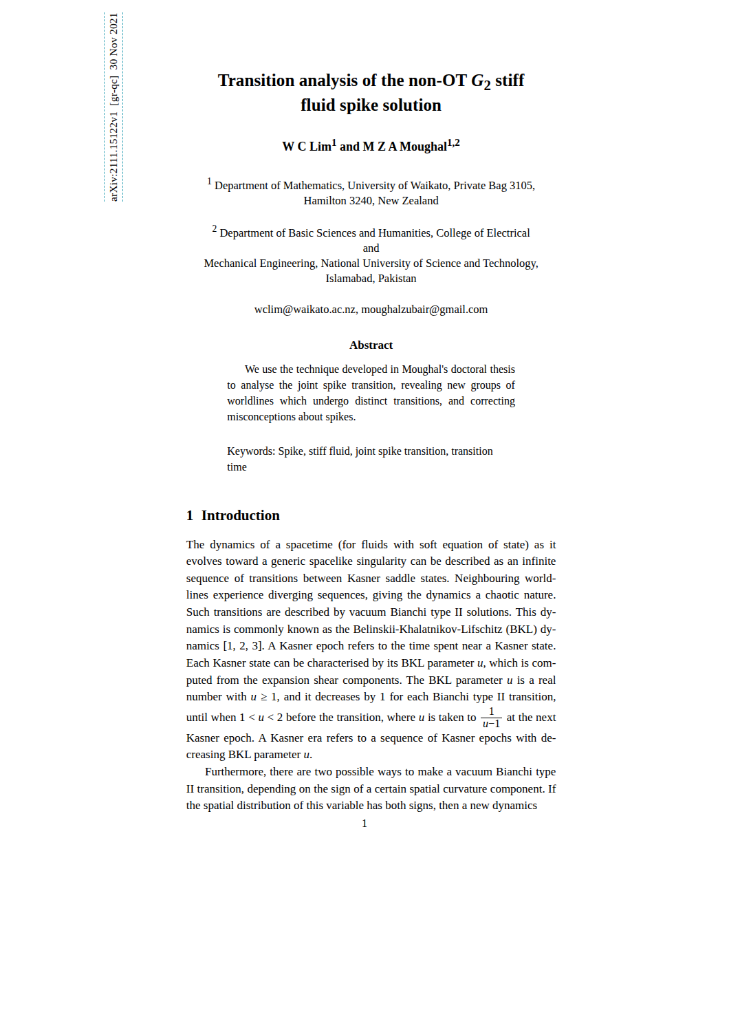arXiv:2111.15122v1 [gr-qc] 30 Nov 2021
Transition analysis of the non-OT G2 stiff
fluid spike solution
W C Lim1 and M Z A Moughal1,2
1 Department of Mathematics, University of Waikato, Private Bag 3105,
Hamilton 3240, New Zealand
2 Department of Basic Sciences and Humanities, College of Electrical and
Mechanical Engineering, National University of Science and Technology,
Islamabad, Pakistan
wclim@waikato.ac.nz, moughalzubair@gmail.com
Abstract
We use the technique developed in Moughal's doctoral thesis to analyse the joint spike transition, revealing new groups of worldlines which undergo distinct transitions, and correcting misconceptions about spikes.
Keywords: Spike, stiff fluid, joint spike transition, transition time
1 Introduction
The dynamics of a spacetime (for fluids with soft equation of state) as it evolves toward a generic spacelike singularity can be described as an infinite sequence of transitions between Kasner saddle states. Neighbouring worldlines experience diverging sequences, giving the dynamics a chaotic nature. Such transitions are described by vacuum Bianchi type II solutions. This dynamics is commonly known as the Belinskii-Khalatnikov-Lifschitz (BKL) dynamics [1, 2, 3]. A Kasner epoch refers to the time spent near a Kasner state. Each Kasner state can be characterised by its BKL parameter u, which is computed from the expansion shear components. The BKL parameter u is a real number with u ≥ 1, and it decreases by 1 for each Bianchi type II transition, until when 1 < u < 2 before the transition, where u is taken to 1 u−1 at the next Kasner epoch. A Kasner era refers to a sequence of Kasner epochs with decreasing BKL parameter u.
Furthermore, there are two possible ways to make a vacuum Bianchi type II transition, depending on the sign of a certain spatial curvature component. If the spatial distribution of this variable has both signs, then a new dynamics
1